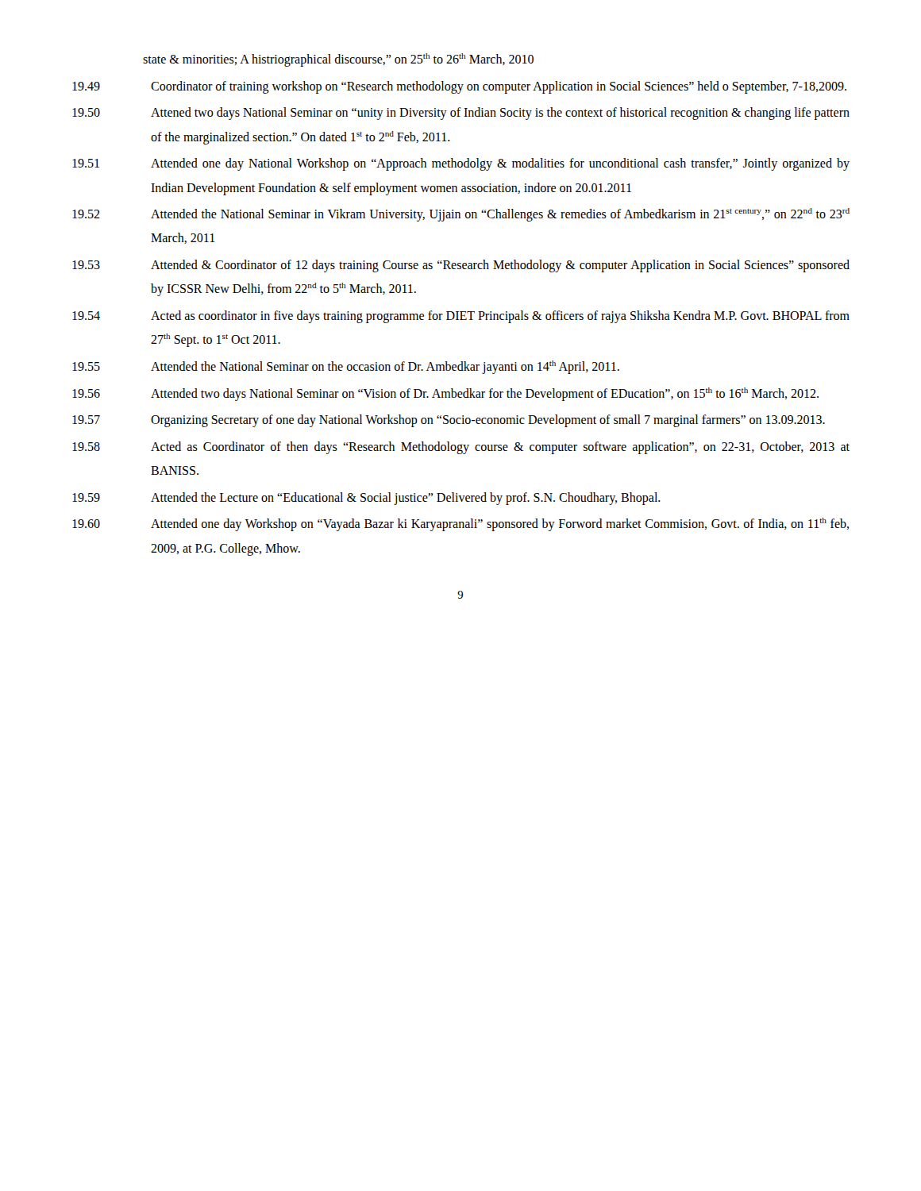state & minorities; A histriographical discourse,” on 25th to 26th March, 2010
19.49
Coordinator of training workshop on “Research methodology on computer Application in Social Sciences” held o September, 7-18,2009.
19.50
Attened two days National Seminar on “unity in Diversity of Indian Socity is the context of historical recognition & changing life pattern of the marginalized section.” On dated 1st to 2nd Feb, 2011.
19.51
Attended one day National Workshop on “Approach methodolgy & modalities for unconditional cash transfer,” Jointly organized by Indian Development Foundation & self employment women association, indore on 20.01.2011
19.52
Attended the National Seminar in Vikram University, Ujjain on “Challenges & remedies of Ambedkarism in 21st century,” on 22nd to 23rd March, 2011
19.53
Attended & Coordinator of 12 days training Course as “Research Methodology & computer Application in Social Sciences” sponsored by ICSSR New Delhi, from 22nd to 5th March, 2011.
19.54
Acted as coordinator in five days training programme for DIET Principals & officers of rajya Shiksha Kendra M.P. Govt. BHOPAL from 27th Sept. to 1st Oct 2011.
19.55
Attended the National Seminar on the occasion of Dr. Ambedkar jayanti on 14th April, 2011.
19.56
Attended two days National Seminar on “Vision of Dr. Ambedkar for the Development of EDucation”, on 15th to 16th March, 2012.
19.57
Organizing Secretary of one day National Workshop on “Socio-economic Development of small 7 marginal farmers” on 13.09.2013.
19.58
Acted as Coordinator of then days “Research Methodology course & computer software application”, on 22-31, October, 2013 at BANISS.
19.59
Attended the Lecture on “Educational & Social justice” Delivered by prof. S.N. Choudhary, Bhopal.
19.60
Attended one day Workshop on “Vayada Bazar ki Karyapranali” sponsored by Forword market Commision, Govt. of India, on 11th feb, 2009, at P.G. College, Mhow.
9